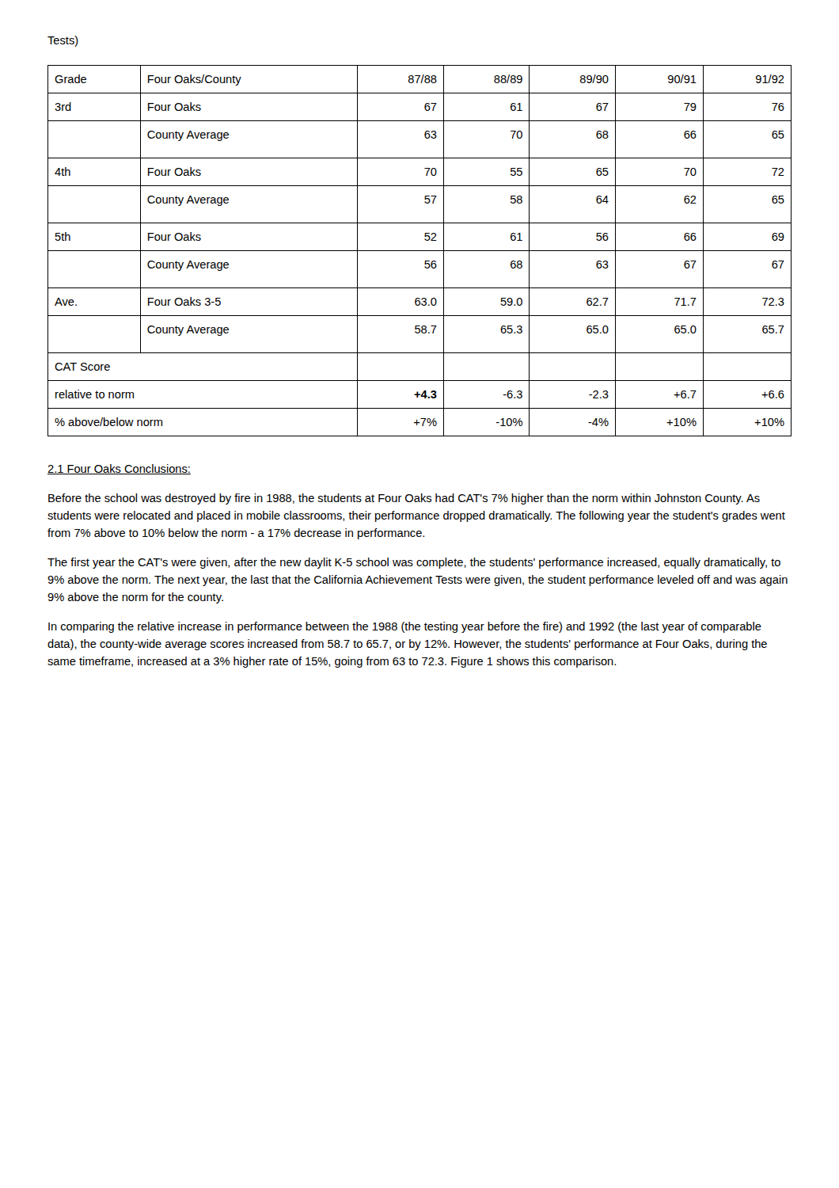Tests)
| Grade | Four Oaks/County | 87/88 | 88/89 | 89/90 | 90/91 | 91/92 |
| 3rd | Four Oaks | 67 | 61 | 67 | 79 | 76 |
| | County Average | 63 | 70 | 68 | 66 | 65 |
| 4th | Four Oaks | 70 | 55 | 65 | 70 | 72 |
| | County Average | 57 | 58 | 64 | 62 | 65 |
| 5th | Four Oaks | 52 | 61 | 56 | 66 | 69 |
| | County Average | 56 | 68 | 63 | 67 | 67 |
| Ave. | Four Oaks 3-5 | 63.0 | 59.0 | 62.7 | 71.7 | 72.3 |
| | County Average | 58.7 | 65.3 | 65.0 | 65.0 | 65.7 |
| CAT Score | | | | | |
| relative to norm | +4.3 | -6.3 | -2.3 | +6.7 | +6.6 |
| % above/below norm | +7% | -10% | -4% | +10% | +10% |
2.1 Four Oaks Conclusions:
Before the school was destroyed by fire in 1988, the students at Four Oaks had CAT's 7% higher than the norm within Johnston County. As students were relocated and placed in mobile classrooms, their performance dropped dramatically. The following year the student's grades went from 7% above to 10% below the norm - a 17% decrease in performance.
The first year the CAT's were given, after the new daylit K-5 school was complete, the students' performance increased, equally dramatically, to 9% above the norm. The next year, the last that the California Achievement Tests were given, the student performance leveled off and was again 9% above the norm for the county.
In comparing the relative increase in performance between the 1988 (the testing year before the fire) and 1992 (the last year of comparable data), the county-wide average scores increased from 58.7 to 65.7, or by 12%. However, the students' performance at Four Oaks, during the same timeframe, increased at a 3% higher rate of 15%, going from 63 to 72.3. Figure 1 shows this comparison.